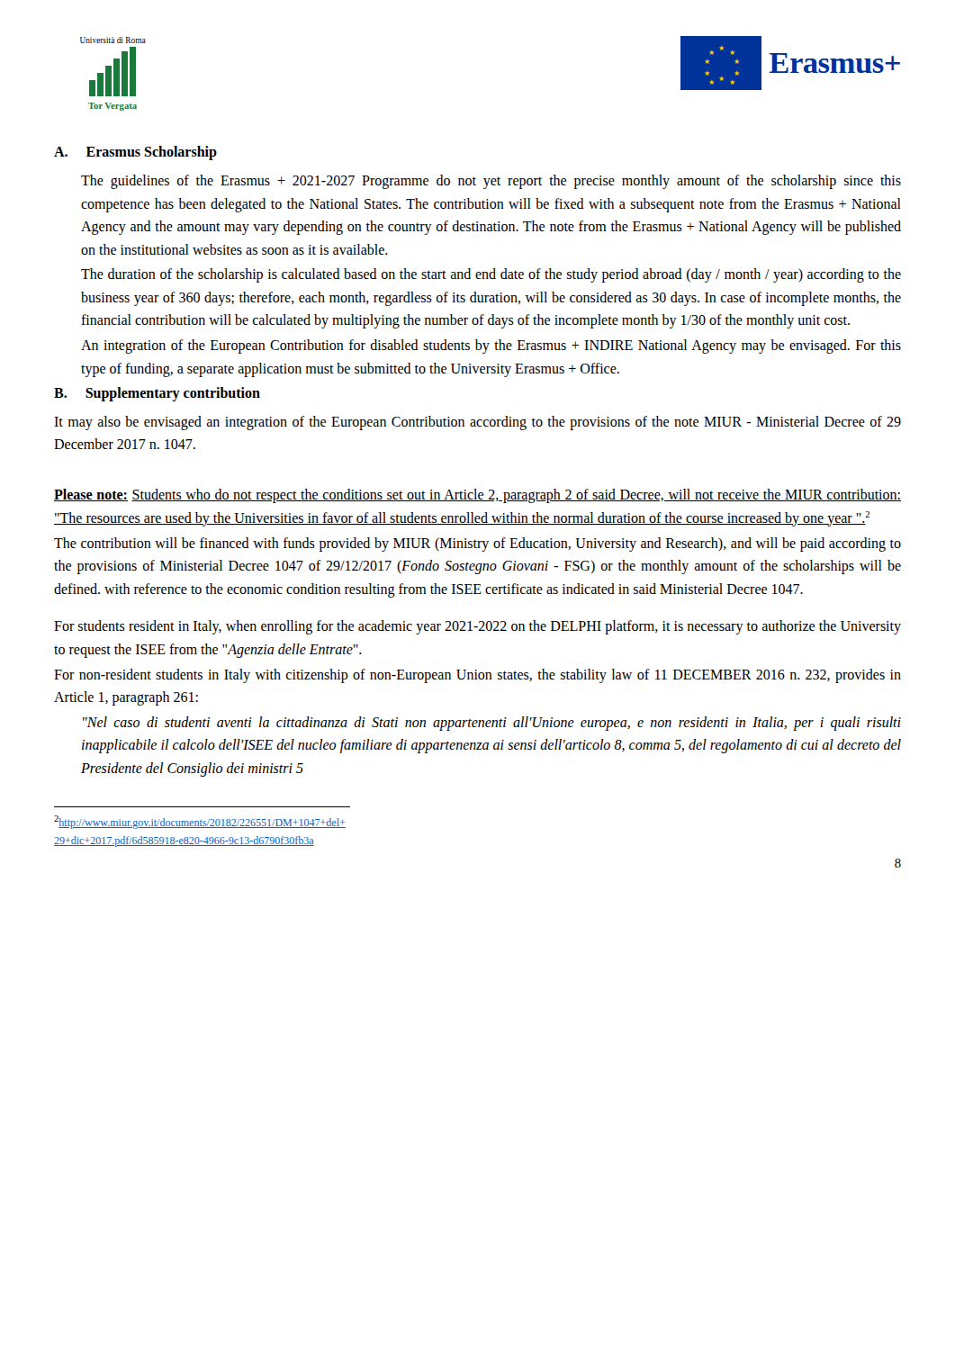Università di Roma
Tor Vergata
★ ★ ★ ★ ★ ★ ★ ★ ★ ★
Erasmus+
A. Erasmus Scholarship
The guidelines of the Erasmus + 2021-2027 Programme do not yet report the precise monthly amount of the scholarship since this competence has been delegated to the National States. The contribution will be fixed with a subsequent note from the Erasmus + National Agency and the amount may vary depending on the country of destination. The note from the Erasmus + National Agency will be published on the institutional websites as soon as it is available.
The duration of the scholarship is calculated based on the start and end date of the study period abroad (day / month / year) according to the business year of 360 days; therefore, each month, regardless of its duration, will be considered as 30 days. In case of incomplete months, the financial contribution will be calculated by multiplying the number of days of the incomplete month by 1/30 of the monthly unit cost.
An integration of the European Contribution for disabled students by the Erasmus + INDIRE National Agency may be envisaged. For this type of funding, a separate application must be submitted to the University Erasmus + Office.
B. Supplementary contribution
It may also be envisaged an integration of the European Contribution according to the provisions of the note MIUR - Ministerial Decree of 29 December 2017 n. 1047.
Please note: Students who do not respect the conditions set out in Article 2, paragraph 2 of said Decree, will not receive the MIUR contribution: "The resources are used by the Universities in favor of all students enrolled within the normal duration of the course increased by one year ".2
The contribution will be financed with funds provided by MIUR (Ministry of Education, University and Research), and will be paid according to the provisions of Ministerial Decree 1047 of 29/12/2017 (Fondo Sostegno Giovani - FSG) or the monthly amount of the scholarships will be defined. with reference to the economic condition resulting from the ISEE certificate as indicated in said Ministerial Decree 1047.
For students resident in Italy, when enrolling for the academic year 2021-2022 on the DELPHI platform, it is necessary to authorize the University to request the ISEE from the "Agenzia delle Entrate".
For non-resident students in Italy with citizenship of non-European Union states, the stability law of 11 DECEMBER 2016 n. 232, provides in Article 1, paragraph 261:
"Nel caso di studenti aventi la cittadinanza di Stati non appartenenti all'Unione europea, e non residenti in Italia, per i quali risulti inapplicabile il calcolo dell'ISEE del nucleo familiare di appartenenza ai sensi dell'articolo 8, comma 5, del regolamento di cui al decreto del Presidente del Consiglio dei ministri 5
2http://www.miur.gov.it/documents/20182/226551/DM+1047+del+29+dic+2017.pdf/6d585918-e820-4966-9c13-d6790f30fb3a
8